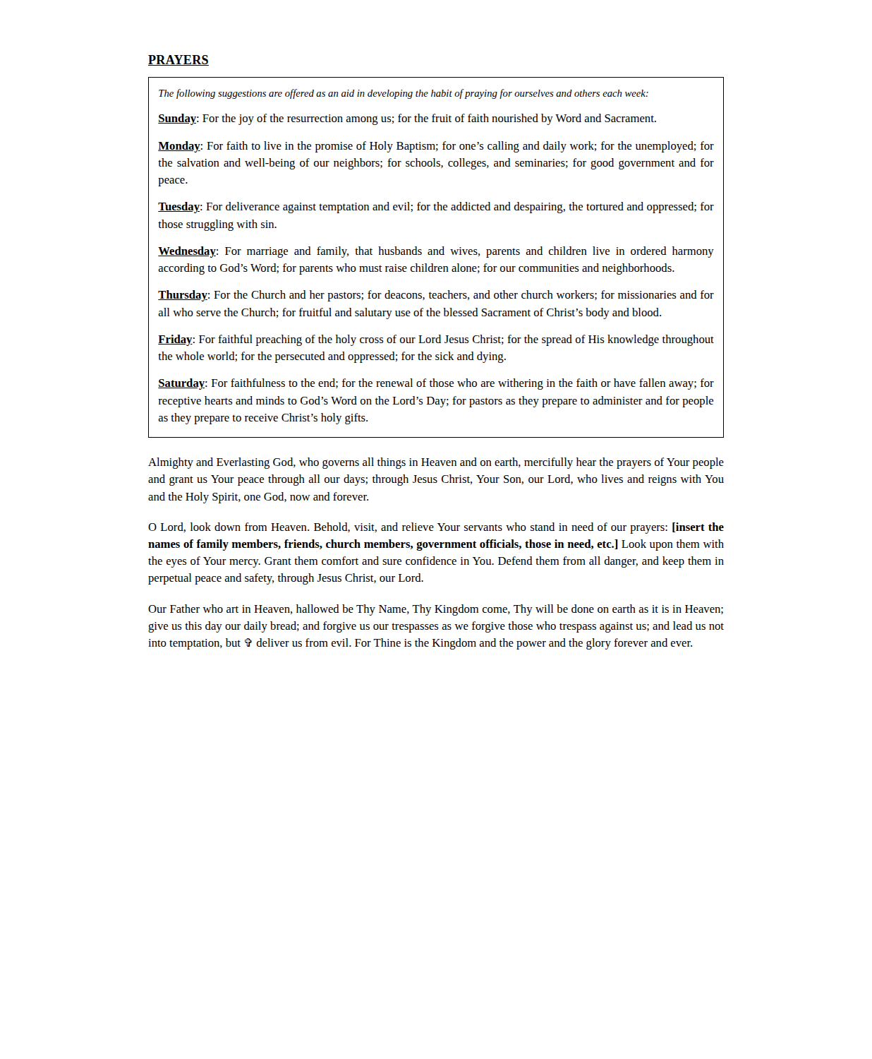Prayers
The following suggestions are offered as an aid in developing the habit of praying for ourselves and others each week:
Sunday: For the joy of the resurrection among us; for the fruit of faith nourished by Word and Sacrament.
Monday: For faith to live in the promise of Holy Baptism; for one’s calling and daily work; for the unemployed; for the salvation and well-being of our neighbors; for schools, colleges, and seminaries; for good government and for peace.
Tuesday: For deliverance against temptation and evil; for the addicted and despairing, the tortured and oppressed; for those struggling with sin.
Wednesday: For marriage and family, that husbands and wives, parents and children live in ordered harmony according to God’s Word; for parents who must raise children alone; for our communities and neighborhoods.
Thursday: For the Church and her pastors; for deacons, teachers, and other church workers; for missionaries and for all who serve the Church; for fruitful and salutary use of the blessed Sacrament of Christ’s body and blood.
Friday: For faithful preaching of the holy cross of our Lord Jesus Christ; for the spread of His knowledge throughout the whole world; for the persecuted and oppressed; for the sick and dying.
Saturday: For faithfulness to the end; for the renewal of those who are withering in the faith or have fallen away; for receptive hearts and minds to God’s Word on the Lord’s Day; for pastors as they prepare to administer and for people as they prepare to receive Christ’s holy gifts.
Almighty and Everlasting God, who governs all things in Heaven and on earth, mercifully hear the prayers of Your people and grant us Your peace through all our days; through Jesus Christ, Your Son, our Lord, who lives and reigns with You and the Holy Spirit, one God, now and forever.
O Lord, look down from Heaven. Behold, visit, and relieve Your servants who stand in need of our prayers: [insert the names of family members, friends, church members, government officials, those in need, etc.] Look upon them with the eyes of Your mercy. Grant them comfort and sure confidence in You. Defend them from all danger, and keep them in perpetual peace and safety, through Jesus Christ, our Lord.
Our Father who art in Heaven, hallowed be Thy Name, Thy Kingdom come, Thy will be done on earth as it is in Heaven; give us this day our daily bread; and forgive us our trespasses as we forgive those who trespass against us; and lead us not into temptation, but ✞ deliver us from evil. For Thine is the Kingdom and the power and the glory forever and ever.